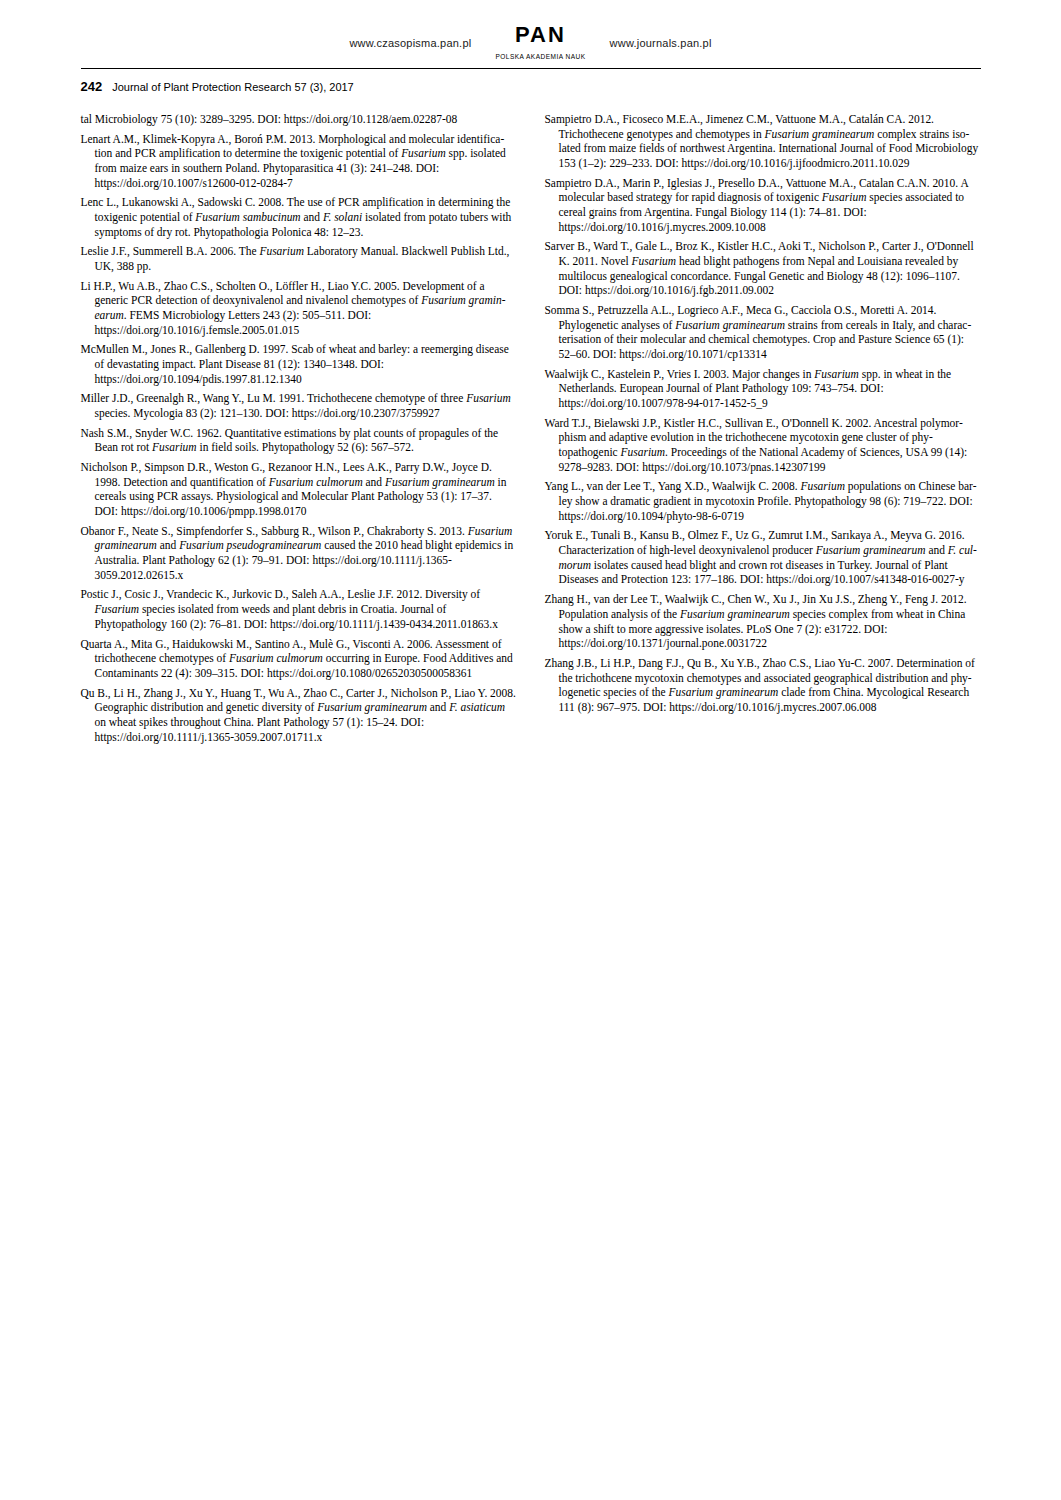www.czasopisma.pan.pl PAN
POLSKA AKADEMIA NAUK www.journals.pan.pl
242 Journal of Plant Protection Research 57 (3), 2017
tal Microbiology 75 (10): 3289–3295. DOI: https://doi.org/10.1128/aem.02287-08
Lenart A.M., Klimek-Kopyra A., Boroń P.M. 2013. Morphological and molecular identification and PCR amplification to determine the toxigenic potential of Fusarium spp. isolated from maize ears in southern Poland. Phytoparasitica 41 (3): 241–248. DOI: https://doi.org/10.1007/s12600-012-0284-7
Lenc L., Lukanowski A., Sadowski C. 2008. The use of PCR amplification in determining the toxigenic potential of Fusarium sambucinum and F. solani isolated from potato tubers with symptoms of dry rot. Phytopathologia Polonica 48: 12–23.
Leslie J.F., Summerell B.A. 2006. The Fusarium Laboratory Manual. Blackwell Publish Ltd., UK, 388 pp.
Li H.P., Wu A.B., Zhao C.S., Scholten O., Löffler H., Liao Y.C. 2005. Development of a generic PCR detection of deoxynivalenol and nivalenol chemotypes of Fusarium graminearum. FEMS Microbiology Letters 243 (2): 505–511. DOI: https://doi.org/10.1016/j.femsle.2005.01.015
McMullen M., Jones R., Gallenberg D. 1997. Scab of wheat and barley: a reemerging disease of devastating impact. Plant Disease 81 (12): 1340–1348. DOI: https://doi.org/10.1094/pdis.1997.81.12.1340
Miller J.D., Greenalgh R., Wang Y., Lu M. 1991. Trichothecene chemotype of three Fusarium species. Mycologia 83 (2): 121–130. DOI: https://doi.org/10.2307/3759927
Nash S.M., Snyder W.C. 1962. Quantitative estimations by plat counts of propagules of the Bean rot rot Fusarium in field soils. Phytopathology 52 (6): 567–572.
Nicholson P., Simpson D.R., Weston G., Rezanoor H.N., Lees A.K., Parry D.W., Joyce D. 1998. Detection and quantification of Fusarium culmorum and Fusarium graminearum in cereals using PCR assays. Physiological and Molecular Plant Pathology 53 (1): 17–37. DOI: https://doi.org/10.1006/pmpp.1998.0170
Obanor F., Neate S., Simpfendorfer S., Sabburg R., Wilson P., Chakraborty S. 2013. Fusarium graminearum and Fusarium pseudograminearum caused the 2010 head blight epidemics in Australia. Plant Pathology 62 (1): 79–91. DOI: https://doi.org/10.1111/j.1365-3059.2012.02615.x
Postic J., Cosic J., Vrandecic K., Jurkovic D., Saleh A.A., Leslie J.F. 2012. Diversity of Fusarium species isolated from weeds and plant debris in Croatia. Journal of Phytopathology 160 (2): 76–81. DOI: https://doi.org/10.1111/j.1439-0434.2011.01863.x
Quarta A., Mita G., Haidukowski M., Santino A., Mulè G., Visconti A. 2006. Assessment of trichothecene chemotypes of Fusarium culmorum occurring in Europe. Food Additives and Contaminants 22 (4): 309–315. DOI: https://doi.org/10.1080/02652030500058361
Qu B., Li H., Zhang J., Xu Y., Huang T., Wu A., Zhao C., Carter J., Nicholson P., Liao Y. 2008. Geographic distribution and genetic diversity of Fusarium graminearum and F. asiaticum on wheat spikes throughout China. Plant Pathology 57 (1): 15–24. DOI: https://doi.org/10.1111/j.1365-3059.2007.01711.x
Sampietro D.A., Ficoseco M.E.A., Jimenez C.M., Vattuone M.A., Catalán CA. 2012. Trichothecene genotypes and chemotypes in Fusarium graminearum complex strains isolated from maize fields of northwest Argentina. International Journal of Food Microbiology 153 (1–2): 229–233. DOI: https://doi.org/10.1016/j.ijfoodmicro.2011.10.029
Sampietro D.A., Marin P., Iglesias J., Presello D.A., Vattuone M.A., Catalan C.A.N. 2010. A molecular based strategy for rapid diagnosis of toxigenic Fusarium species associated to cereal grains from Argentina. Fungal Biology 114 (1): 74–81. DOI: https://doi.org/10.1016/j.mycres.2009.10.008
Sarver B., Ward T., Gale L., Broz K., Kistler H.C., Aoki T., Nicholson P., Carter J., O'Donnell K. 2011. Novel Fusarium head blight pathogens from Nepal and Louisiana revealed by multilocus genealogical concordance. Fungal Genetic and Biology 48 (12): 1096–1107. DOI: https://doi.org/10.1016/j.fgb.2011.09.002
Somma S., Petruzzella A.L., Logrieco A.F., Meca G., Cacciola O.S., Moretti A. 2014. Phylogenetic analyses of Fusarium graminearum strains from cereals in Italy, and characterisation of their molecular and chemical chemotypes. Crop and Pasture Science 65 (1): 52–60. DOI: https://doi.org/10.1071/cp13314
Waalwijk C., Kastelein P., Vries I. 2003. Major changes in Fusarium spp. in wheat in the Netherlands. European Journal of Plant Pathology 109: 743–754. DOI: https://doi.org/10.1007/978-94-017-1452-5_9
Ward T.J., Bielawski J.P., Kistler H.C., Sullivan E., O'Donnell K. 2002. Ancestral polymorphism and adaptive evolution in the trichothecene mycotoxin gene cluster of phytopathogenic Fusarium. Proceedings of the National Academy of Sciences, USA 99 (14): 9278–9283. DOI: https://doi.org/10.1073/pnas.142307199
Yang L., van der Lee T., Yang X.D., Waalwijk C. 2008. Fusarium populations on Chinese barley show a dramatic gradient in mycotoxin Profile. Phytopathology 98 (6): 719–722. DOI: https://doi.org/10.1094/phyto-98-6-0719
Yoruk E., Tunali B., Kansu B., Olmez F., Uz G., Zumrut I.M., Sarıkaya A., Meyva G. 2016. Characterization of high-level deoxynivalenol producer Fusarium graminearum and F. culmorum isolates caused head blight and crown rot diseases in Turkey. Journal of Plant Diseases and Protection 123: 177–186. DOI: https://doi.org/10.1007/s41348-016-0027-y
Zhang H., van der Lee T., Waalwijk C., Chen W., Xu J., Jin Xu J.S., Zheng Y., Feng J. 2012. Population analysis of the Fusarium graminearum species complex from wheat in China show a shift to more aggressive isolates. PLoS One 7 (2): e31722. DOI: https://doi.org/10.1371/journal.pone.0031722
Zhang J.B., Li H.P., Dang F.J., Qu B., Xu Y.B., Zhao C.S., Liao Yu-C. 2007. Determination of the trichothcene mycotoxin chemotypes and associated geographical distribution and phylogenetic species of the Fusarium graminearum clade from China. Mycological Research 111 (8): 967–975. DOI: https://doi.org/10.1016/j.mycres.2007.06.008